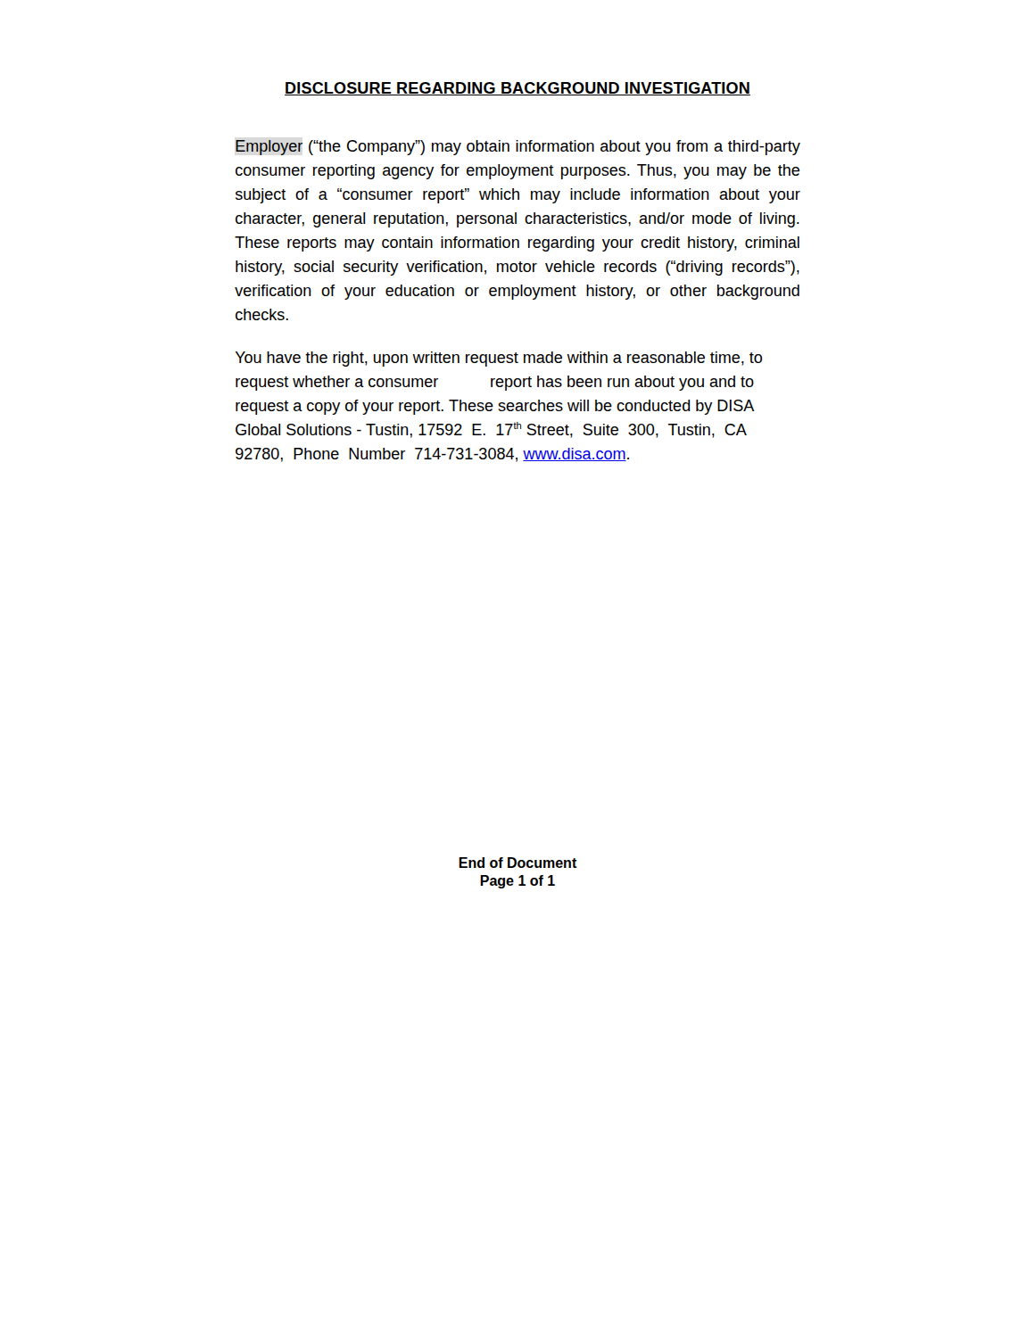DISCLOSURE REGARDING BACKGROUND INVESTIGATION
Employer (“the Company”) may obtain information about you from a third-party consumer reporting agency for employment purposes. Thus, you may be the subject of a “consumer report” which may include information about your character, general reputation, personal characteristics, and/or mode of living. These reports may contain information regarding your credit history, criminal history, social security verification, motor vehicle records (“driving records”), verification of your education or employment history, or other background checks.
You have the right, upon written request made within a reasonable time, to request whether a consumer report has been run about you and to request a copy of your report. These searches will be conducted by DISA Global Solutions - Tustin, 17592 E. 17th Street, Suite 300, Tustin, CA 92780, Phone Number 714-731-3084, www.disa.com.
End of Document
Page 1 of 1